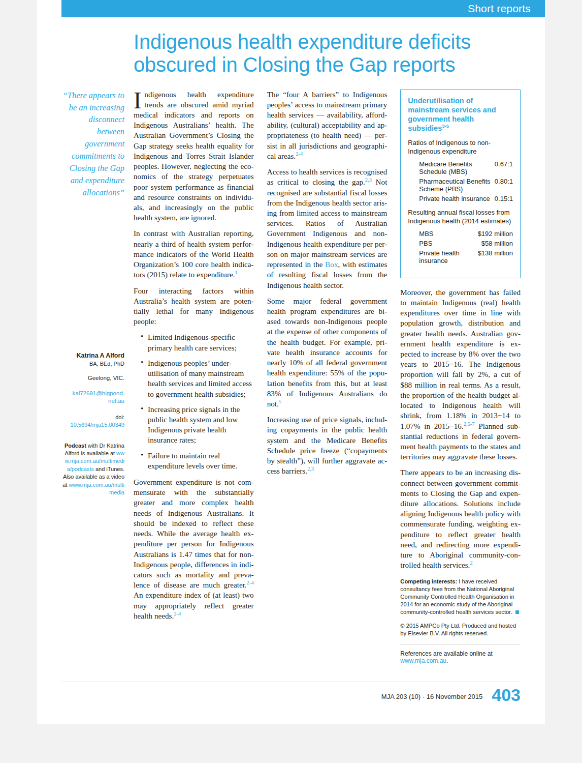Short reports
Indigenous health expenditure deficits
obscured in Closing the Gap reports
“There appears to be an increasing disconnect between government commitments to Closing the Gap and expenditure allocations”
Katrina A Alford BA, BEd, PhD
Geelong, VIC.
kal72691@bigpond.
net.au
doi: 10.5694/mja15.00349
Podcast with Dr Katrina Alford is available at www.mja.com.au/multimedia/podcasts and iTunes. Also available as a video at www.mja.com.au/multimedia
Indigenous health expenditure trends are obscured amid myriad medical indicators and reports on Indigenous Australians’ health. The Australian Government’s Closing the Gap strategy seeks health equality for Indigenous and Torres Strait Islander peoples. However, neglecting the economics of the strategy perpetuates poor system performance as financial and resource constraints on individuals, and increasingly on the public health system, are ignored.
In contrast with Australian reporting, nearly a third of health system performance indicators of the World Health Organization’s 100 core health indicators (2015) relate to expenditure.1
Four interacting factors within Australia’s health system are potentially lethal for many Indigenous people:
Limited Indigenous-specific primary health care services;
Indigenous peoples’ under-utilisation of many mainstream health services and limited access to government health subsidies;
Increasing price signals in the public health system and low Indigenous private health insurance rates;
Failure to maintain real expenditure levels over time.
Government expenditure is not commensurate with the substantially greater and more complex health needs of Indigenous Australians. It should be indexed to reflect these needs. While the average health expenditure per person for Indigenous Australians is 1.47 times that for non-Indigenous people, differences in indicators such as mortality and prevalence of disease are much greater.2-4 An expenditure index of (at least) two may appropriately reflect greater health needs.2-4
The “four A barriers” to Indigenous peoples’ access to mainstream primary health services — availability, affordability, (cultural) acceptability and appropriateness (to health need) — persist in all jurisdictions and geographical areas.2-4
Access to health services is recognised as critical to closing the gap.2,3 Not recognised are substantial fiscal losses from the Indigenous health sector arising from limited access to mainstream services. Ratios of Australian Government Indigenous and non-Indigenous health expenditure per person on major mainstream services are represented in the Box, with estimates of resulting fiscal losses from the Indigenous health sector.
Some major federal government health program expenditures are biased towards non-Indigenous people at the expense of other components of the health budget. For example, private health insurance accounts for nearly 10% of all federal government health expenditure: 55% of the population benefits from this, but at least 83% of Indigenous Australians do not.5
Increasing use of price signals, including copayments in the public health system and the Medicare Benefits Schedule price freeze (“copayments by stealth”), will further aggravate access barriers.2,3
Underutilisation of mainstream services and government health subsidies3-5
Ratios of Indigenous to non-Indigenous expenditure
| Medicare Benefits Schedule (MBS) | 0.67:1 |
| Pharmaceutical Benefits Scheme (PBS) | 0.80:1 |
| Private health insurance | 0.15:1 |
Resulting annual fiscal losses from Indigenous health (2014 estimates)
| MBS | $192 million |
| PBS | $58 million |
| Private health insurance | $138 million |
Moreover, the government has failed to maintain Indigenous (real) health expenditures over time in line with population growth, distribution and greater health needs. Australian government health expenditure is expected to increase by 8% over the two years to 2015−16. The Indigenous proportion will fall by 2%, a cut of $88 million in real terms. As a result, the proportion of the health budget allocated to Indigenous health will shrink, from 1.18% in 2013−14 to 1.07% in 2015−16.2,5-7 Planned substantial reductions in federal government health payments to the states and territories may aggravate these losses.
There appears to be an increasing disconnect between government commitments to Closing the Gap and expenditure allocations. Solutions include aligning Indigenous health policy with commensurate funding, weighting expenditure to reflect greater health need, and redirecting more expenditure to Aboriginal community-controlled health services.2
Competing interests: I have received consultancy fees from the National Aboriginal Community Controlled Health Organisation in 2014 for an economic study of the Aboriginal community-controlled health services sector.
© 2015 AMPCo Pty Ltd. Produced and hosted by Elsevier B.V. All rights reserved.
References are available online at www.mja.com.au.
MJA 203 (10) · 16 November 2015
403